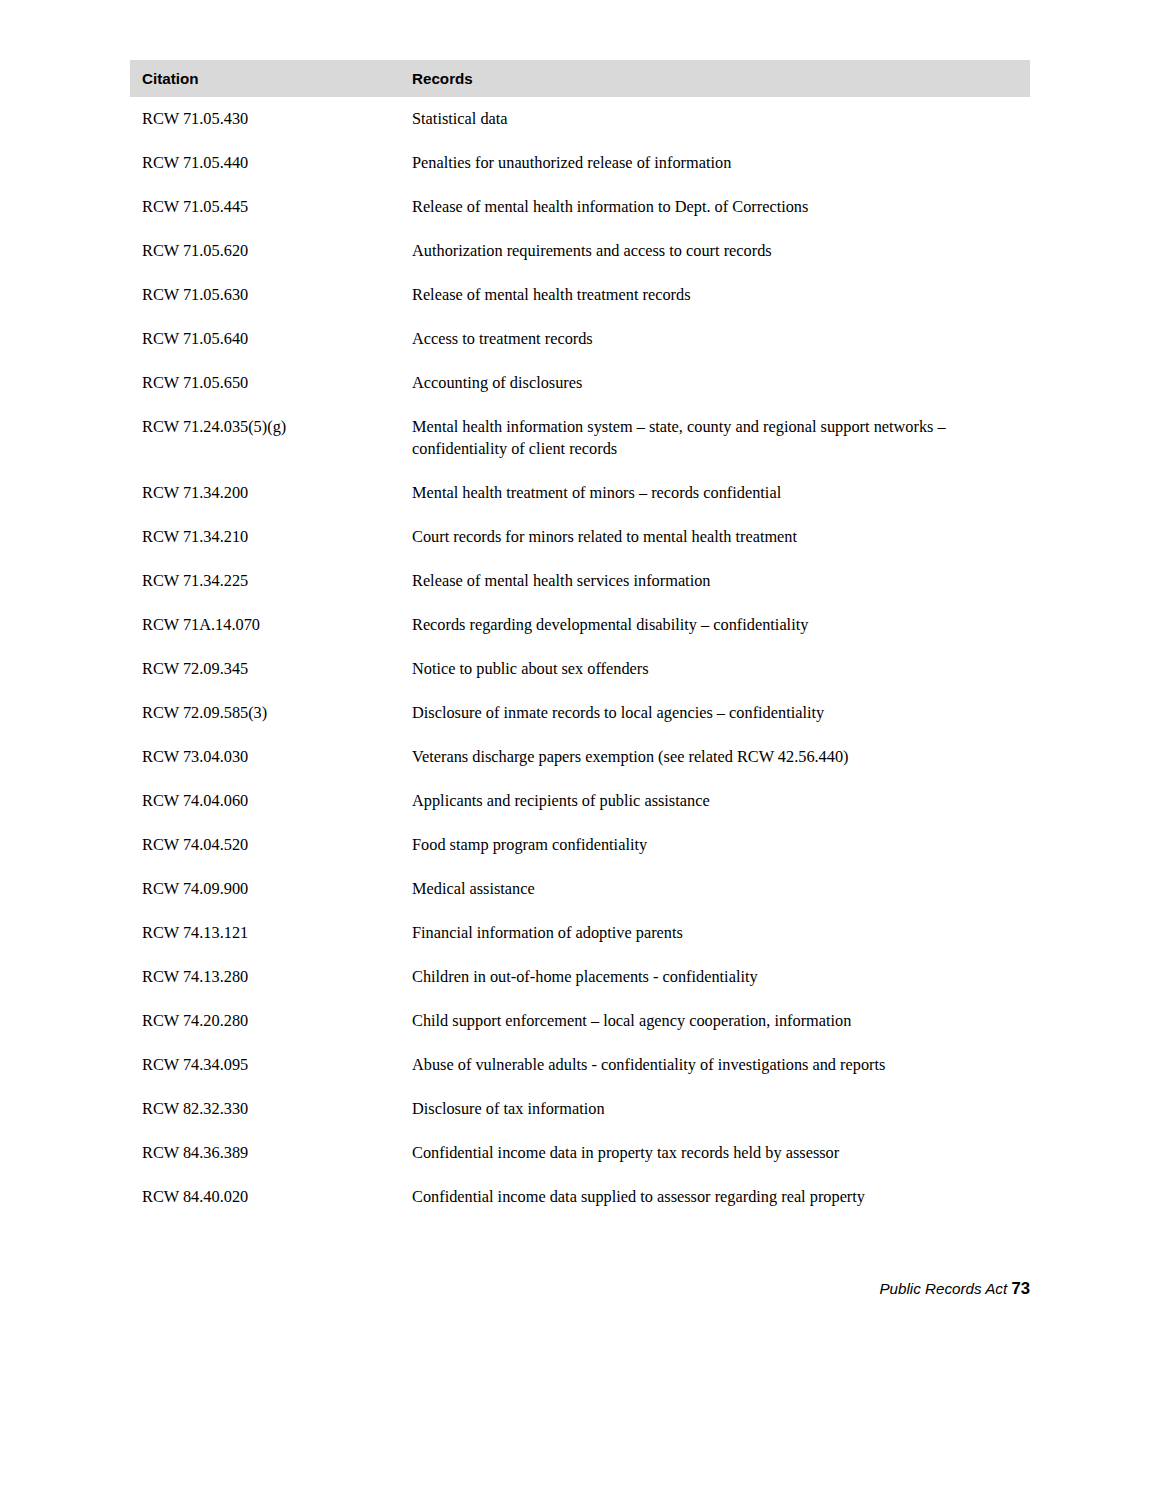| Citation | Records |
| --- | --- |
| RCW 71.05.430 | Statistical data |
| RCW 71.05.440 | Penalties for unauthorized release of information |
| RCW 71.05.445 | Release of mental health information to Dept. of Corrections |
| RCW 71.05.620 | Authorization requirements and access to court records |
| RCW 71.05.630 | Release of mental health treatment records |
| RCW 71.05.640 | Access to treatment records |
| RCW 71.05.650 | Accounting of disclosures |
| RCW 71.24.035(5)(g) | Mental health information system – state, county and regional support networks – confidentiality of client records |
| RCW 71.34.200 | Mental health treatment of minors – records confidential |
| RCW 71.34.210 | Court records for minors related to mental health treatment |
| RCW 71.34.225 | Release of mental health services information |
| RCW 71A.14.070 | Records regarding developmental disability – confidentiality |
| RCW 72.09.345 | Notice to public about sex offenders |
| RCW 72.09.585(3) | Disclosure of inmate records to local agencies – confidentiality |
| RCW 73.04.030 | Veterans discharge papers exemption (see related RCW 42.56.440) |
| RCW 74.04.060 | Applicants and recipients of public assistance |
| RCW 74.04.520 | Food stamp program confidentiality |
| RCW 74.09.900 | Medical assistance |
| RCW 74.13.121 | Financial information of adoptive parents |
| RCW 74.13.280 | Children in out-of-home placements - confidentiality |
| RCW 74.20.280 | Child support enforcement – local agency cooperation, information |
| RCW 74.34.095 | Abuse of vulnerable adults - confidentiality of investigations and reports |
| RCW 82.32.330 | Disclosure of tax information |
| RCW 84.36.389 | Confidential income data in property tax records held by assessor |
| RCW 84.40.020 | Confidential income data supplied to assessor regarding real property |
Public Records Act 73